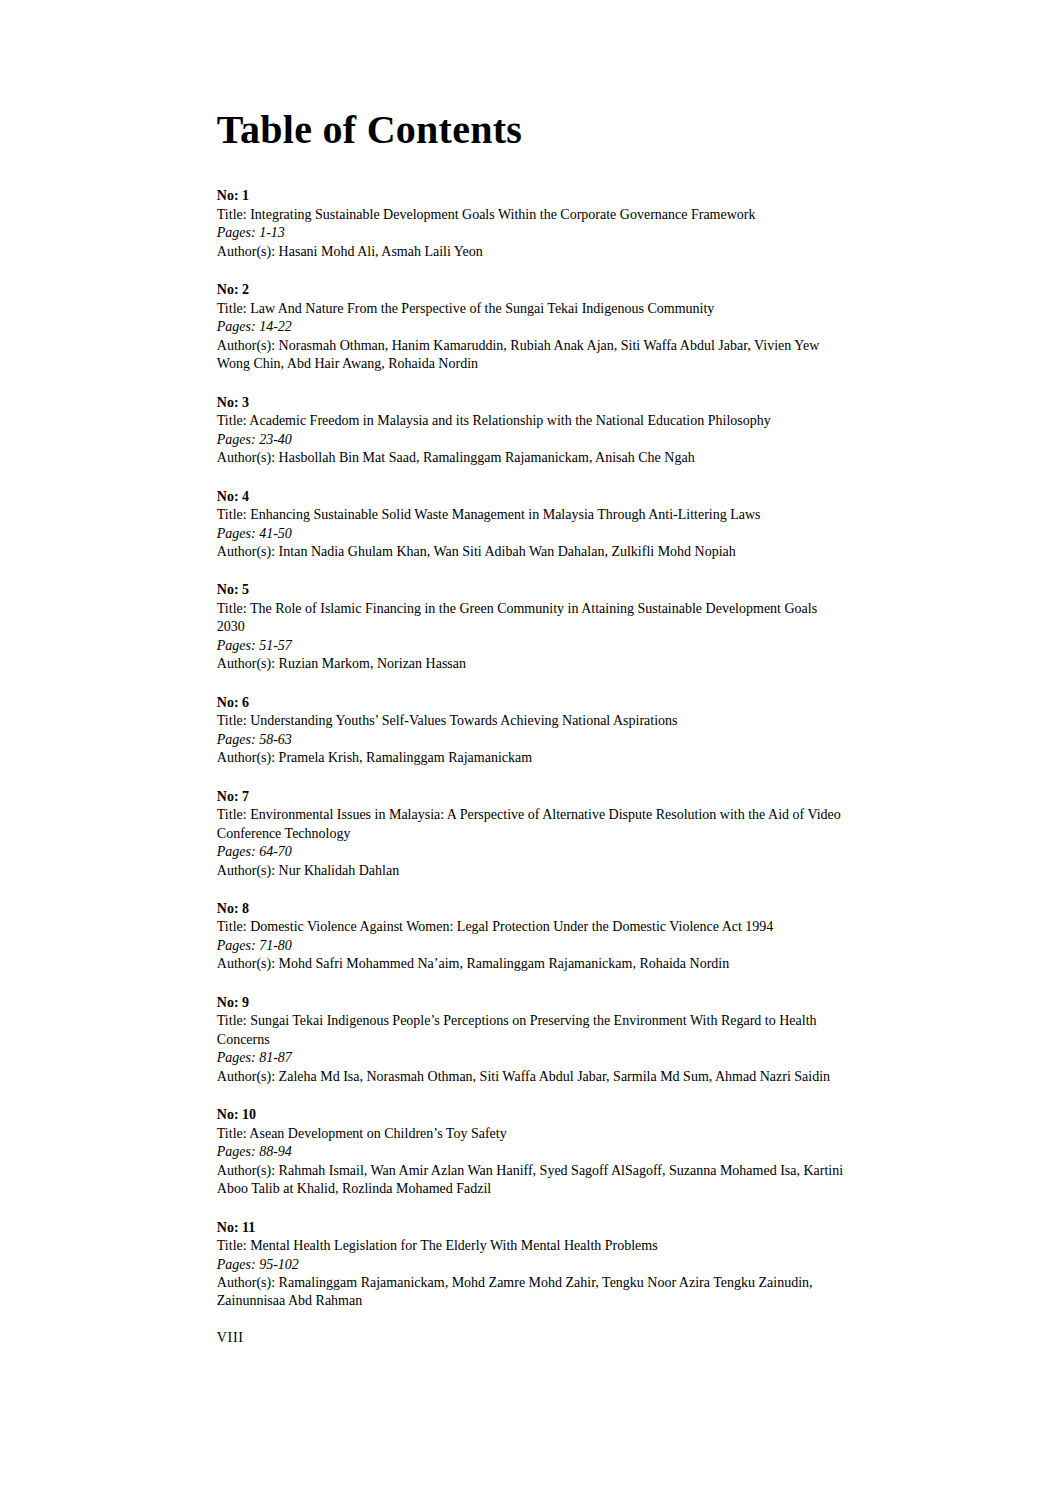Table of Contents
No: 1 Title: Integrating Sustainable Development Goals Within the Corporate Governance Framework Pages: 1-13 Author(s): Hasani Mohd Ali, Asmah Laili Yeon
No: 2 Title: Law And Nature From the Perspective of the Sungai Tekai Indigenous Community Pages: 14-22 Author(s): Norasmah Othman, Hanim Kamaruddin, Rubiah Anak Ajan, Siti Waffa Abdul Jabar, Vivien Yew Wong Chin, Abd Hair Awang, Rohaida Nordin
No: 3 Title: Academic Freedom in Malaysia and its Relationship with the National Education Philosophy Pages: 23-40 Author(s): Hasbollah Bin Mat Saad, Ramalinggam Rajamanickam, Anisah Che Ngah
No: 4 Title: Enhancing Sustainable Solid Waste Management in Malaysia Through Anti-Littering Laws Pages: 41-50 Author(s): Intan Nadia Ghulam Khan, Wan Siti Adibah Wan Dahalan, Zulkifli Mohd Nopiah
No: 5 Title: The Role of Islamic Financing in the Green Community in Attaining Sustainable Development Goals 2030 Pages: 51-57 Author(s): Ruzian Markom, Norizan Hassan
No: 6 Title: Understanding Youths’ Self-Values Towards Achieving National Aspirations Pages: 58-63 Author(s): Pramela Krish, Ramalinggam Rajamanickam
No: 7 Title: Environmental Issues in Malaysia: A Perspective of Alternative Dispute Resolution with the Aid of Video Conference Technology Pages: 64-70 Author(s): Nur Khalidah Dahlan
No: 8 Title: Domestic Violence Against Women: Legal Protection Under the Domestic Violence Act 1994 Pages: 71-80 Author(s): Mohd Safri Mohammed Na’aim, Ramalinggam Rajamanickam, Rohaida Nordin
No: 9 Title: Sungai Tekai Indigenous People’s Perceptions on Preserving the Environment With Regard to Health Concerns Pages: 81-87 Author(s): Zaleha Md Isa, Norasmah Othman, Siti Waffa Abdul Jabar, Sarmila Md Sum, Ahmad Nazri Saidin
No: 10 Title: Asean Development on Children’s Toy Safety Pages: 88-94 Author(s): Rahmah Ismail, Wan Amir Azlan Wan Haniff, Syed Sagoff AlSagoff, Suzanna Mohamed Isa, Kartini Aboo Talib at Khalid, Rozlinda Mohamed Fadzil
No: 11 Title: Mental Health Legislation for The Elderly With Mental Health Problems Pages: 95-102 Author(s): Ramalinggam Rajamanickam, Mohd Zamre Mohd Zahir, Tengku Noor Azira Tengku Zainudin, Zainunnisaa Abd Rahman
VIII